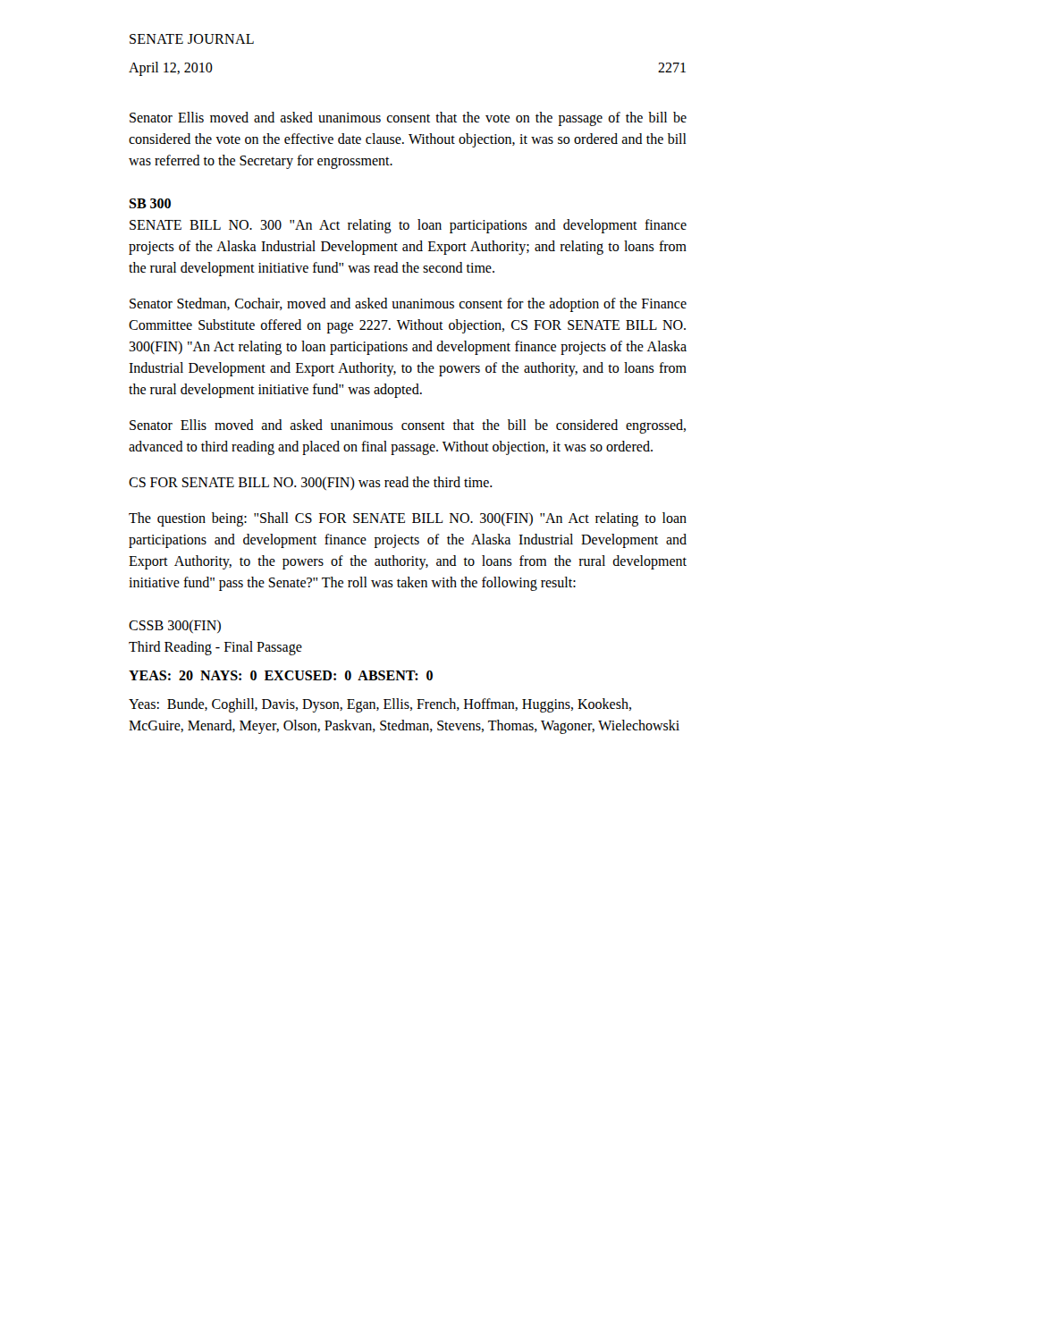SENATE JOURNAL
April 12, 2010 2271
Senator Ellis moved and asked unanimous consent that the vote on the passage of the bill be considered the vote on the effective date clause. Without objection, it was so ordered and the bill was referred to the Secretary for engrossment.
SB 300
SENATE BILL NO. 300 "An Act relating to loan participations and development finance projects of the Alaska Industrial Development and Export Authority; and relating to loans from the rural development initiative fund" was read the second time.
Senator Stedman, Cochair, moved and asked unanimous consent for the adoption of the Finance Committee Substitute offered on page 2227. Without objection, CS FOR SENATE BILL NO. 300(FIN) "An Act relating to loan participations and development finance projects of the Alaska Industrial Development and Export Authority, to the powers of the authority, and to loans from the rural development initiative fund" was adopted.
Senator Ellis moved and asked unanimous consent that the bill be considered engrossed, advanced to third reading and placed on final passage. Without objection, it was so ordered.
CS FOR SENATE BILL NO. 300(FIN) was read the third time.
The question being: "Shall CS FOR SENATE BILL NO. 300(FIN) "An Act relating to loan participations and development finance projects of the Alaska Industrial Development and Export Authority, to the powers of the authority, and to loans from the rural development initiative fund" pass the Senate?" The roll was taken with the following result:
CSSB 300(FIN)
Third Reading - Final Passage
YEAS: 20 NAYS: 0 EXCUSED: 0 ABSENT: 0
Yeas: Bunde, Coghill, Davis, Dyson, Egan, Ellis, French, Hoffman, Huggins, Kookesh, McGuire, Menard, Meyer, Olson, Paskvan, Stedman, Stevens, Thomas, Wagoner, Wielechowski